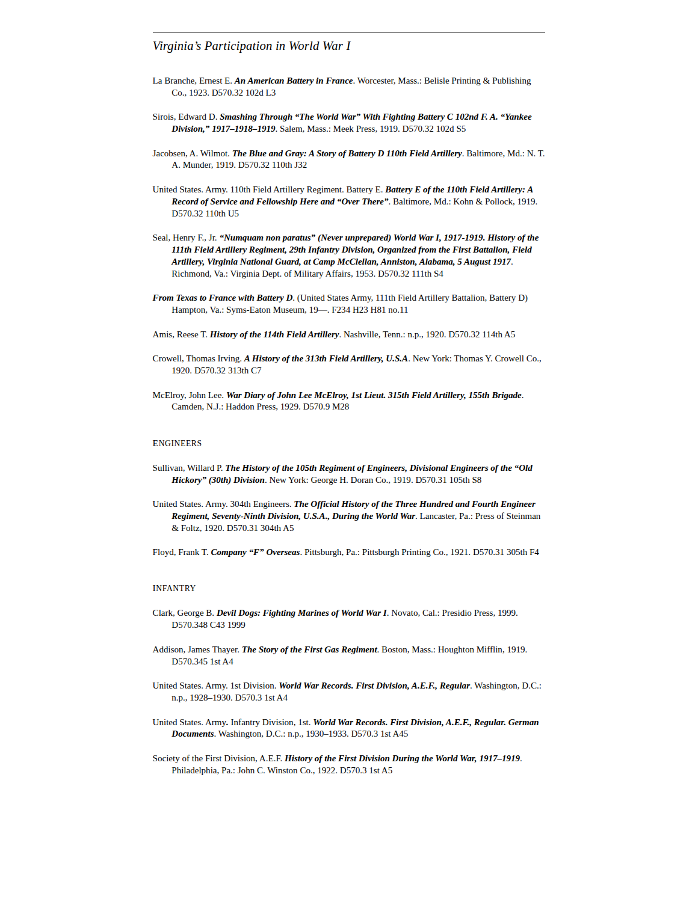Virginia’s Participation in World War I
La Branche, Ernest E. An American Battery in France. Worcester, Mass.: Belisle Printing & Publishing Co., 1923. D570.32 102d L3
Sirois, Edward D. Smashing Through “The World War” With Fighting Battery C 102nd F. A. “Yankee Division,” 1917–1918–1919. Salem, Mass.: Meek Press, 1919. D570.32 102d S5
Jacobsen, A. Wilmot. The Blue and Gray: A Story of Battery D 110th Field Artillery. Baltimore, Md.: N. T. A. Munder, 1919. D570.32 110th J32
United States. Army. 110th Field Artillery Regiment. Battery E. Battery E of the 110th Field Artillery: A Record of Service and Fellowship Here and “Over There”. Baltimore, Md.: Kohn & Pollock, 1919. D570.32 110th U5
Seal, Henry F., Jr. “Numquam non paratus” (Never unprepared) World War I, 1917-1919. History of the 111th Field Artillery Regiment, 29th Infantry Division, Organized from the First Battalion, Field Artillery, Virginia National Guard, at Camp McClellan, Anniston, Alabama, 5 August 1917. Richmond, Va.: Virginia Dept. of Military Affairs, 1953. D570.32 111th S4
From Texas to France with Battery D. (United States Army, 111th Field Artillery Battalion, Battery D) Hampton, Va.: Syms-Eaton Museum, 19—. F234 H23 H81 no.11
Amis, Reese T. History of the 114th Field Artillery. Nashville, Tenn.: n.p., 1920. D570.32 114th A5
Crowell, Thomas Irving. A History of the 313th Field Artillery, U.S.A. New York: Thomas Y. Crowell Co., 1920. D570.32 313th C7
McElroy, John Lee. War Diary of John Lee McElroy, 1st Lieut. 315th Field Artillery, 155th Brigade. Camden, N.J.: Haddon Press, 1929. D570.9 M28
ENGINEERS
Sullivan, Willard P. The History of the 105th Regiment of Engineers, Divisional Engineers of the “Old Hickory” (30th) Division. New York: George H. Doran Co., 1919. D570.31 105th S8
United States. Army. 304th Engineers. The Official History of the Three Hundred and Fourth Engineer Regiment, Seventy-Ninth Division, U.S.A., During the World War. Lancaster, Pa.: Press of Steinman & Foltz, 1920. D570.31 304th A5
Floyd, Frank T. Company “F” Overseas. Pittsburgh, Pa.: Pittsburgh Printing Co., 1921. D570.31 305th F4
INFANTRY
Clark, George B. Devil Dogs: Fighting Marines of World War I. Novato, Cal.: Presidio Press, 1999. D570.348 C43 1999
Addison, James Thayer. The Story of the First Gas Regiment. Boston, Mass.: Houghton Mifflin, 1919. D570.345 1st A4
United States. Army. 1st Division. World War Records. First Division, A.E.F., Regular. Washington, D.C.: n.p., 1928–1930. D570.3 1st A4
United States. Army. Infantry Division, 1st. World War Records. First Division, A.E.F., Regular. German Documents. Washington, D.C.: n.p., 1930–1933. D570.3 1st A45
Society of the First Division, A.E.F. History of the First Division During the World War, 1917–1919. Philadelphia, Pa.: John C. Winston Co., 1922. D570.3 1st A5